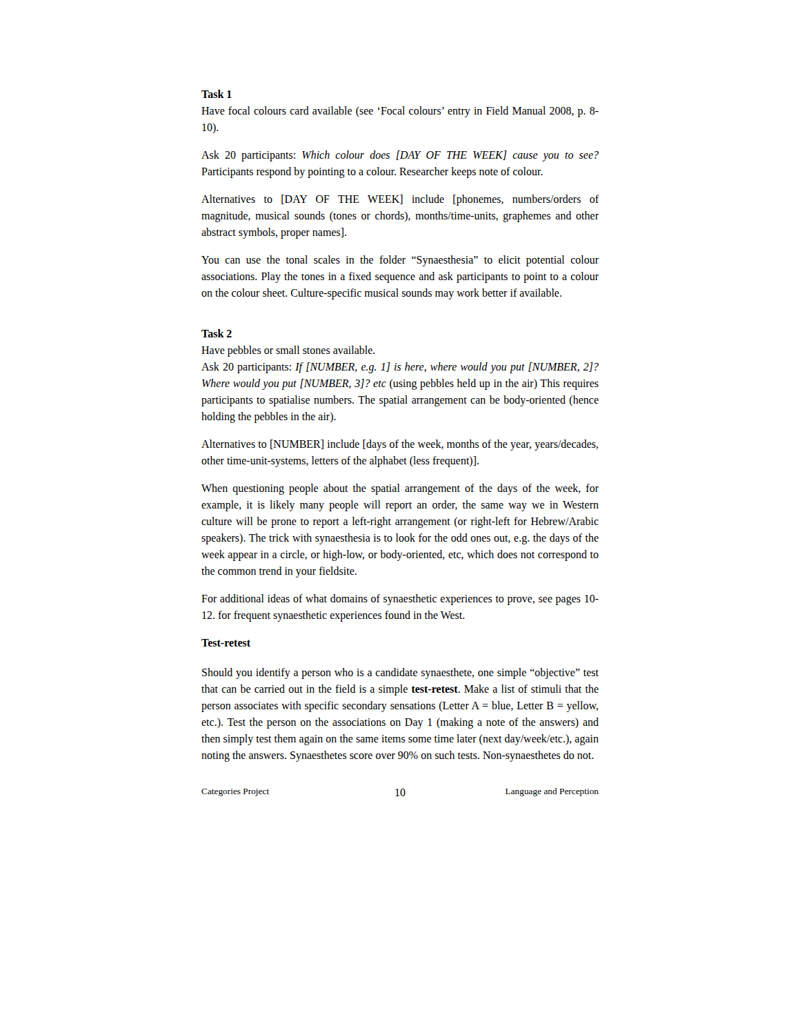Task 1
Have focal colours card available (see ‘Focal colours’ entry in Field Manual 2008, p. 8-10).
Ask 20 participants: Which colour does [DAY OF THE WEEK] cause you to see? Participants respond by pointing to a colour. Researcher keeps note of colour.
Alternatives to [DAY OF THE WEEK] include [phonemes, numbers/orders of magnitude, musical sounds (tones or chords), months/time-units, graphemes and other abstract symbols, proper names].
You can use the tonal scales in the folder “Synaesthesia” to elicit potential colour associations. Play the tones in a fixed sequence and ask participants to point to a colour on the colour sheet. Culture-specific musical sounds may work better if available.
Task 2
Have pebbles or small stones available.
Ask 20 participants: If [NUMBER, e.g. 1] is here, where would you put [NUMBER, 2]? Where would you put [NUMBER, 3]? etc (using pebbles held up in the air) This requires participants to spatialise numbers. The spatial arrangement can be body-oriented (hence holding the pebbles in the air).
Alternatives to [NUMBER] include [days of the week, months of the year, years/decades, other time-unit-systems, letters of the alphabet (less frequent)].
When questioning people about the spatial arrangement of the days of the week, for example, it is likely many people will report an order, the same way we in Western culture will be prone to report a left-right arrangement (or right-left for Hebrew/Arabic speakers). The trick with synaesthesia is to look for the odd ones out, e.g. the days of the week appear in a circle, or high-low, or body-oriented, etc, which does not correspond to the common trend in your fieldsite.
For additional ideas of what domains of synaesthetic experiences to prove, see pages 10-12. for frequent synaesthetic experiences found in the West.
Test-retest
Should you identify a person who is a candidate synaesthete, one simple “objective” test that can be carried out in the field is a simple test-retest. Make a list of stimuli that the person associates with specific secondary sensations (Letter A = blue, Letter B = yellow, etc.). Test the person on the associations on Day 1 (making a note of the answers) and then simply test them again on the same items some time later (next day/week/etc.), again noting the answers. Synaesthetes score over 90% on such tests. Non-synaesthetes do not.
Categories Project 10 Language and Perception